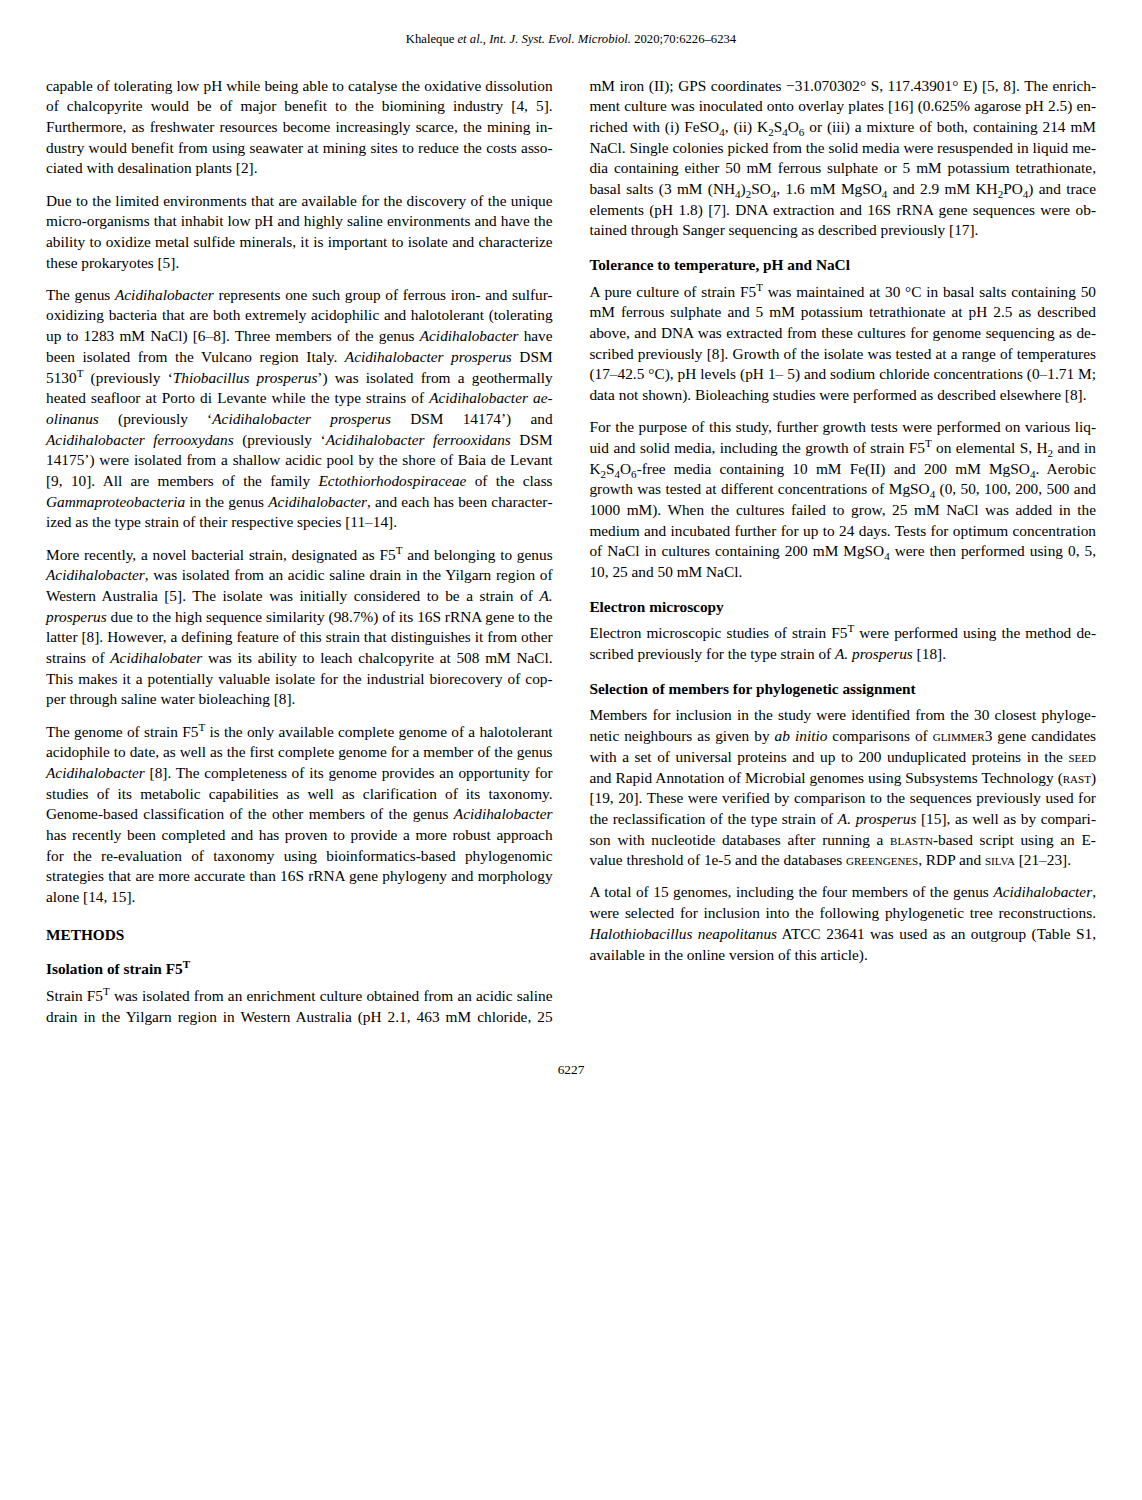Khaleque et al., Int. J. Syst. Evol. Microbiol. 2020;70:6226–6234
capable of tolerating low pH while being able to catalyse the oxidative dissolution of chalcopyrite would be of major benefit to the biomining industry [4, 5]. Furthermore, as freshwater resources become increasingly scarce, the mining industry would benefit from using seawater at mining sites to reduce the costs associated with desalination plants [2].
Due to the limited environments that are available for the discovery of the unique micro-organisms that inhabit low pH and highly saline environments and have the ability to oxidize metal sulfide minerals, it is important to isolate and characterize these prokaryotes [5].
The genus Acidihalobacter represents one such group of ferrous iron- and sulfur-oxidizing bacteria that are both extremely acidophilic and halotolerant (tolerating up to 1283 mM NaCl) [6–8]. Three members of the genus Acidihalobacter have been isolated from the Vulcano region Italy. Acidihalobacter prosperus DSM 5130T (previously ‘Thiobacillus prosperus’) was isolated from a geothermally heated seafloor at Porto di Levante while the type strains of Acidihalobacter aeolinanus (previously ‘Acidihalobacter prosperus DSM 14174’) and Acidihalobacter ferrooxydans (previously ‘Acidihalobacter ferrooxidans DSM 14175’) were isolated from a shallow acidic pool by the shore of Baia de Levant [9, 10]. All are members of the family Ectothiorhodospiraceae of the class Gammaproteobacteria in the genus Acidihalobacter, and each has been characterized as the type strain of their respective species [11–14].
More recently, a novel bacterial strain, designated as F5T and belonging to genus Acidihalobacter, was isolated from an acidic saline drain in the Yilgarn region of Western Australia [5]. The isolate was initially considered to be a strain of A. prosperus due to the high sequence similarity (98.7%) of its 16S rRNA gene to the latter [8]. However, a defining feature of this strain that distinguishes it from other strains of Acidihalobater was its ability to leach chalcopyrite at 508 mM NaCl. This makes it a potentially valuable isolate for the industrial biorecovery of copper through saline water bioleaching [8].
The genome of strain F5T is the only available complete genome of a halotolerant acidophile to date, as well as the first complete genome for a member of the genus Acidihalobacter [8]. The completeness of its genome provides an opportunity for studies of its metabolic capabilities as well as clarification of its taxonomy. Genome-based classification of the other members of the genus Acidihalobacter has recently been completed and has proven to provide a more robust approach for the re-evaluation of taxonomy using bioinformatics-based phylogenomic strategies that are more accurate than 16S rRNA gene phylogeny and morphology alone [14, 15].
METHODS
Isolation of strain F5T
Strain F5T was isolated from an enrichment culture obtained from an acidic saline drain in the Yilgarn region in Western Australia (pH 2.1, 463 mM chloride, 25 mM iron (II); GPS coordinates −31.070302° S, 117.43901° E) [5, 8]. The enrichment culture was inoculated onto overlay plates [16] (0.625% agarose pH 2.5) enriched with (i) FeSO4, (ii) K2S4O6 or (iii) a mixture of both, containing 214 mM NaCl. Single colonies picked from the solid media were resuspended in liquid media containing either 50 mM ferrous sulphate or 5 mM potassium tetrathionate, basal salts (3 mM (NH4)2SO4, 1.6 mM MgSO4 and 2.9 mM KH2PO4) and trace elements (pH 1.8) [7]. DNA extraction and 16S rRNA gene sequences were obtained through Sanger sequencing as described previously [17].
Tolerance to temperature, pH and NaCl
A pure culture of strain F5T was maintained at 30 °C in basal salts containing 50 mM ferrous sulphate and 5 mM potassium tetrathionate at pH 2.5 as described above, and DNA was extracted from these cultures for genome sequencing as described previously [8]. Growth of the isolate was tested at a range of temperatures (17–42.5 °C), pH levels (pH 1– 5) and sodium chloride concentrations (0–1.71 M; data not shown). Bioleaching studies were performed as described elsewhere [8].
For the purpose of this study, further growth tests were performed on various liquid and solid media, including the growth of strain F5T on elemental S, H2 and in K2S4O6-free media containing 10 mM Fe(II) and 200 mM MgSO4. Aerobic growth was tested at different concentrations of MgSO4 (0, 50, 100, 200, 500 and 1000 mM). When the cultures failed to grow, 25 mM NaCl was added in the medium and incubated further for up to 24 days. Tests for optimum concentration of NaCl in cultures containing 200 mM MgSO4 were then performed using 0, 5, 10, 25 and 50 mM NaCl.
Electron microscopy
Electron microscopic studies of strain F5T were performed using the method described previously for the type strain of A. prosperus [18].
Selection of members for phylogenetic assignment
Members for inclusion in the study were identified from the 30 closest phylogenetic neighbours as given by ab initio comparisons of glimmer3 gene candidates with a set of universal proteins and up to 200 unduplicated proteins in the seed and Rapid Annotation of Microbial genomes using Subsystems Technology (rast) [19, 20]. These were verified by comparison to the sequences previously used for the reclassification of the type strain of A. prosperus [15], as well as by comparison with nucleotide databases after running a blastn-based script using an E-value threshold of 1e-5 and the databases greengenes, RDP and silva [21–23].
A total of 15 genomes, including the four members of the genus Acidihalobacter, were selected for inclusion into the following phylogenetic tree reconstructions. Halothiobacillus neapolitanus ATCC 23641 was used as an outgroup (Table S1, available in the online version of this article).
6227